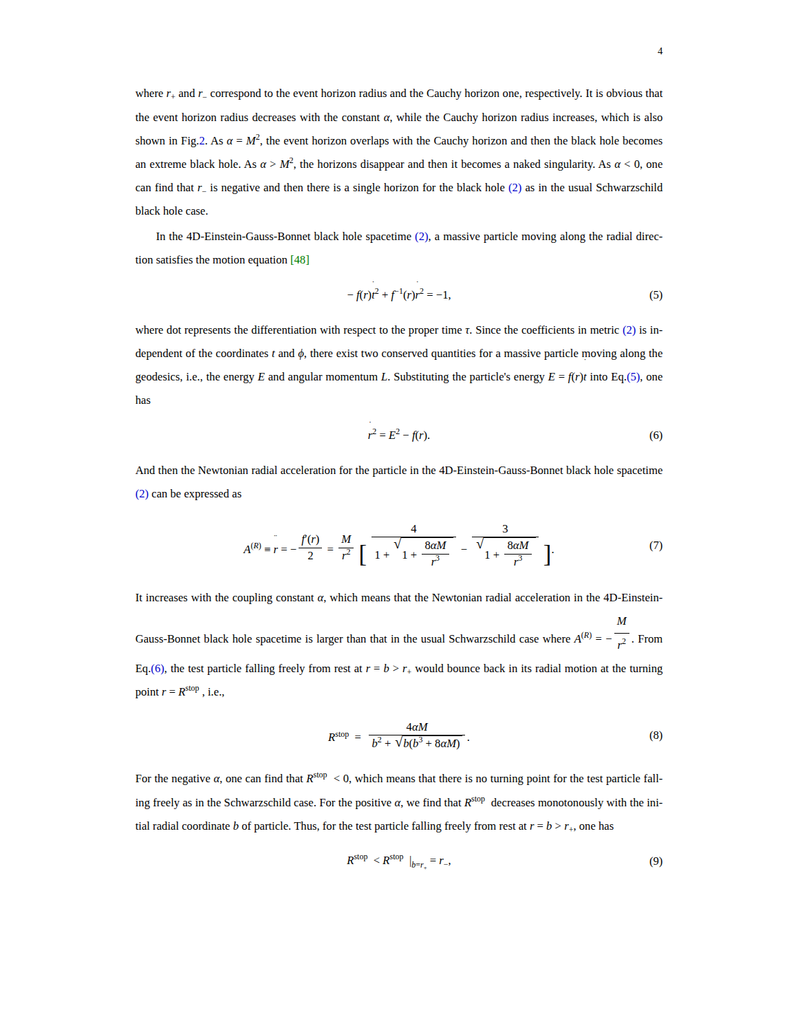4
where r+ and r− correspond to the event horizon radius and the Cauchy horizon one, respectively. It is obvious that the event horizon radius decreases with the constant α, while the Cauchy horizon radius increases, which is also shown in Fig.2. As α = M2, the event horizon overlaps with the Cauchy horizon and then the black hole becomes an extreme black hole. As α > M2, the horizons disappear and then it becomes a naked singularity. As α < 0, one can find that r− is negative and then there is a single horizon for the black hole (2) as in the usual Schwarzschild black hole case.
In the 4D-Einstein-Gauss-Bonnet black hole spacetime (2), a massive particle moving along the radial direction satisfies the motion equation [48]
− f(r)˙t2 + f−1(r)˙r2 = −1, (5)
where dot represents the differentiation with respect to the proper time τ. Since the coefficients in metric (2) is independent of the coordinates t and ϕ, there exist two conserved quantities for a massive particle moving along the geodesics, i.e., the energy E and angular momentum L. Substituting the particle's energy E = f(r)˙t into Eq.(5), one has
˙r2 = E2 − f(r). (6)
And then the Newtonian radial acceleration for the particle in the 4D-Einstein-Gauss-Bonnet black hole spacetime (2) can be expressed as
A(R) ≡ ¨r = −f′(r) 2 = Mr2 [ 41 + 1 + 8αM r3 − 31 + 8αM r3 ]. (7)
It increases with the coupling constant α, which means that the Newtonian radial acceleration in the 4D-Einstein-Gauss-Bonnet black hole spacetime is larger than that in the usual Schwarzschild case where A(R) = −Mr2. From Eq.(6), the test particle falling freely from rest at r = b > r+ would bounce back in its radial motion at the turning point r = Rstop , i.e.,
Rstop = 4αM b2 + b(b3 + 8αM). (8)
For the negative α, one can find that Rstop < 0, which means that there is no turning point for the test particle falling freely as in the Schwarzschild case. For the positive α, we find that Rstop decreases monotonously with the initial radial coordinate b of particle. Thus, for the test particle falling freely from rest at r = b > r+, one has
Rstop < Rstop |b=r+ = r−, (9)